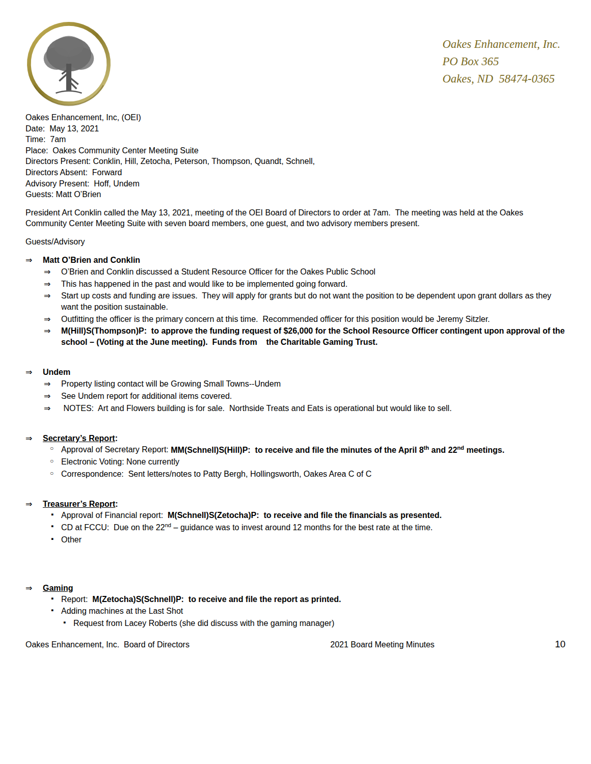Oakes Enhancement, Inc.
PO Box 365
Oakes, ND 58474-0365
Oakes Enhancement, Inc, (OEI)
Date: May 13, 2021
Time: 7am
Place: Oakes Community Center Meeting Suite
Directors Present: Conklin, Hill, Zetocha, Peterson, Thompson, Quandt, Schnell,
Directors Absent: Forward
Advisory Present: Hoff, Undem
Guests: Matt O’Brien
President Art Conklin called the May 13, 2021, meeting of the OEI Board of Directors to order at 7am. The meeting was held at the Oakes Community Center Meeting Suite with seven board members, one guest, and two advisory members present.
Guests/Advisory
Matt O’Brien and Conklin
O’Brien and Conklin discussed a Student Resource Officer for the Oakes Public School
This has happened in the past and would like to be implemented going forward.
Start up costs and funding are issues. They will apply for grants but do not want the position to be dependent upon grant dollars as they want the position sustainable.
Outfitting the officer is the primary concern at this time. Recommended officer for this position would be Jeremy Sitzler.
M(Hill)S(Thompson)P: to approve the funding request of $26,000 for the School Resource Officer contingent upon approval of the school – (Voting at the June meeting). Funds from the Charitable Gaming Trust.
Undem
Property listing contact will be Growing Small Towns--Undem
See Undem report for additional items covered.
NOTES: Art and Flowers building is for sale. Northside Treats and Eats is operational but would like to sell.
Secretary’s Report:
Approval of Secretary Report: MM(Schnell)S(Hill)P: to receive and file the minutes of the April 8th and 22nd meetings.
Electronic Voting: None currently
Correspondence: Sent letters/notes to Patty Bergh, Hollingsworth, Oakes Area C of C
Treasurer’s Report:
Approval of Financial report: M(Schnell)S(Zetocha)P: to receive and file the financials as presented.
CD at FCCU: Due on the 22nd – guidance was to invest around 12 months for the best rate at the time.
Other
Gaming
Report: M(Zetocha)S(Schnell)P: to receive and file the report as printed.
Adding machines at the Last Shot
Request from Lacey Roberts (she did discuss with the gaming manager)
Oakes Enhancement, Inc. Board of Directors
2021 Board Meeting Minutes
10